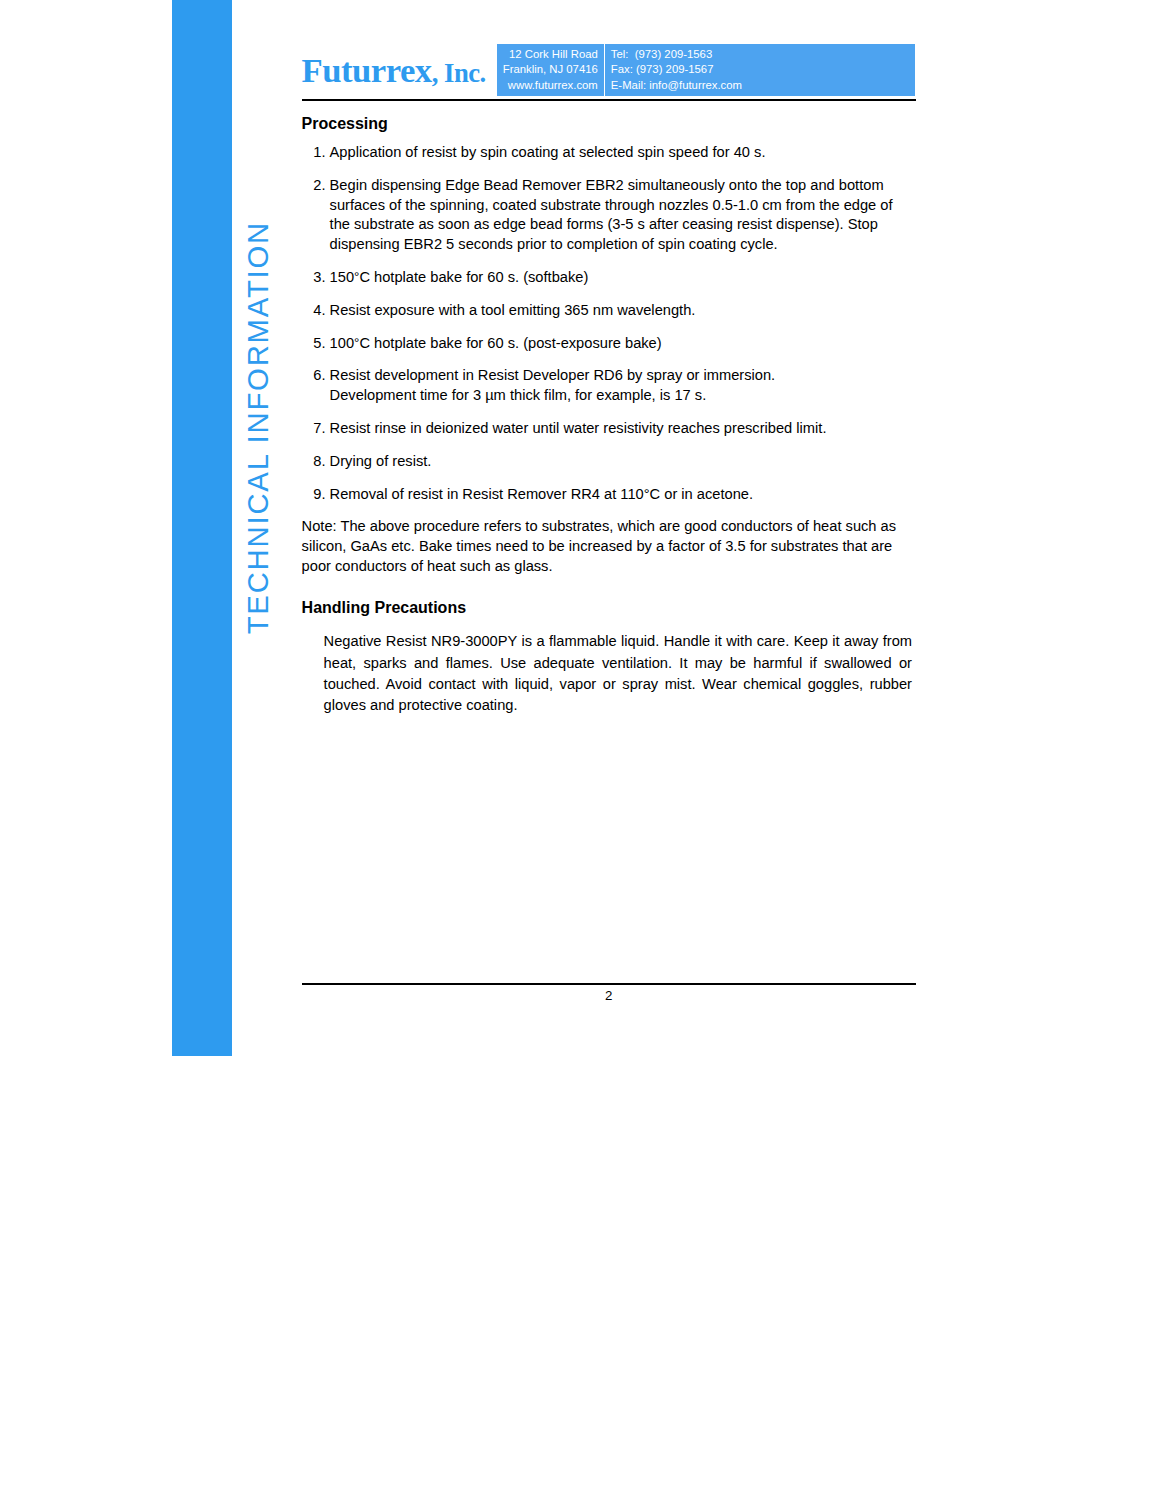TECHNICAL INFORMATION
Futurrex, Inc.
12 Cork Hill Road
Franklin, NJ 07416
www.futurrex.com
Tel: (973) 209-1563
Fax: (973) 209-1567
E-Mail: info@futurrex.com
Processing
Application of resist by spin coating at selected spin speed for 40 s.
Begin dispensing Edge Bead Remover EBR2 simultaneously onto the top and bottom surfaces of the spinning, coated substrate through nozzles 0.5-1.0 cm from the edge of the substrate as soon as edge bead forms (3-5 s after ceasing resist dispense). Stop dispensing EBR2 5 seconds prior to completion of spin coating cycle.
150°C hotplate bake for 60 s. (softbake)
Resist exposure with a tool emitting 365 nm wavelength.
100°C hotplate bake for 60 s. (post-exposure bake)
Resist development in Resist Developer RD6 by spray or immersion.
Development time for 3 µm thick film, for example, is 17 s.
Resist rinse in deionized water until water resistivity reaches prescribed limit.
Drying of resist.
Removal of resist in Resist Remover RR4 at 110°C or in acetone.
Note: The above procedure refers to substrates, which are good conductors of heat such as silicon, GaAs etc. Bake times need to be increased by a factor of 3.5 for substrates that are poor conductors of heat such as glass.
Handling Precautions
Negative Resist NR9-3000PY is a flammable liquid. Handle it with care. Keep it away from heat, sparks and flames. Use adequate ventilation. It may be harmful if swallowed or touched. Avoid contact with liquid, vapor or spray mist. Wear chemical goggles, rubber gloves and protective coating.
2